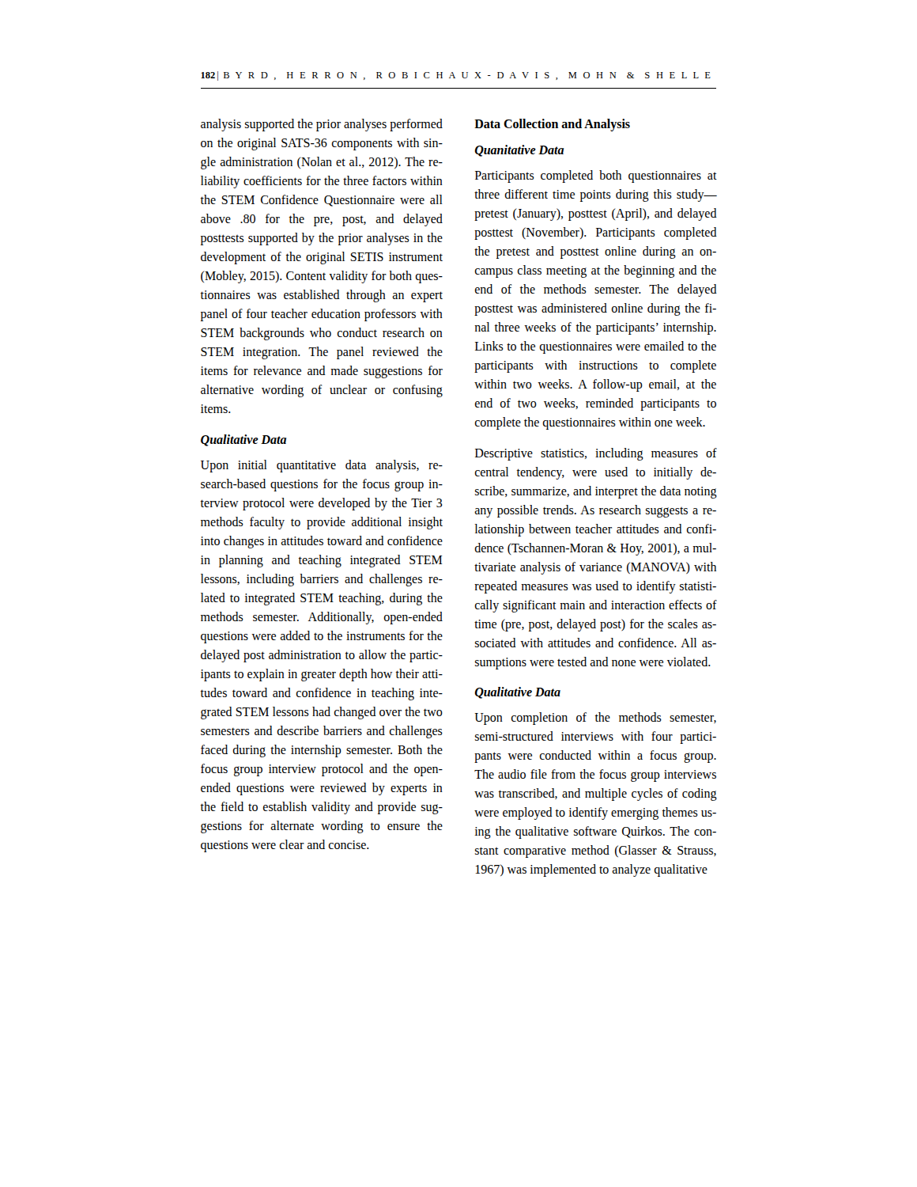182|B Y R D , H E R R O N , R O B I C H A U X - D A V I S , M O H N & S H E L L E Y
analysis supported the prior analyses performed on the original SATS-36 components with single administration (Nolan et al., 2012). The reliability coefficients for the three factors within the STEM Confidence Questionnaire were all above .80 for the pre, post, and delayed posttests supported by the prior analyses in the development of the original SETIS instrument (Mobley, 2015). Content validity for both questionnaires was established through an expert panel of four teacher education professors with STEM backgrounds who conduct research on STEM integration. The panel reviewed the items for relevance and made suggestions for alternative wording of unclear or confusing items.
Qualitative Data
Upon initial quantitative data analysis, research-based questions for the focus group interview protocol were developed by the Tier 3 methods faculty to provide additional insight into changes in attitudes toward and confidence in planning and teaching integrated STEM lessons, including barriers and challenges related to integrated STEM teaching, during the methods semester. Additionally, open-ended questions were added to the instruments for the delayed post administration to allow the participants to explain in greater depth how their attitudes toward and confidence in teaching integrated STEM lessons had changed over the two semesters and describe barriers and challenges faced during the internship semester. Both the focus group interview protocol and the open-ended questions were reviewed by experts in the field to establish validity and provide suggestions for alternate wording to ensure the questions were clear and concise.
Data Collection and Analysis
Quanitative Data
Participants completed both questionnaires at three different time points during this study—pretest (January), posttest (April), and delayed posttest (November). Participants completed the pretest and posttest online during an on-campus class meeting at the beginning and the end of the methods semester. The delayed posttest was administered online during the final three weeks of the participants’ internship. Links to the questionnaires were emailed to the participants with instructions to complete within two weeks. A follow-up email, at the end of two weeks, reminded participants to complete the questionnaires within one week.
Descriptive statistics, including measures of central tendency, were used to initially describe, summarize, and interpret the data noting any possible trends. As research suggests a relationship between teacher attitudes and confidence (Tschannen-Moran & Hoy, 2001), a multivariate analysis of variance (MANOVA) with repeated measures was used to identify statistically significant main and interaction effects of time (pre, post, delayed post) for the scales associated with attitudes and confidence. All assumptions were tested and none were violated.
Qualitative Data
Upon completion of the methods semester, semi-structured interviews with four participants were conducted within a focus group. The audio file from the focus group interviews was transcribed, and multiple cycles of coding were employed to identify emerging themes using the qualitative software Quirkos. The constant comparative method (Glasser & Strauss, 1967) was implemented to analyze qualitative